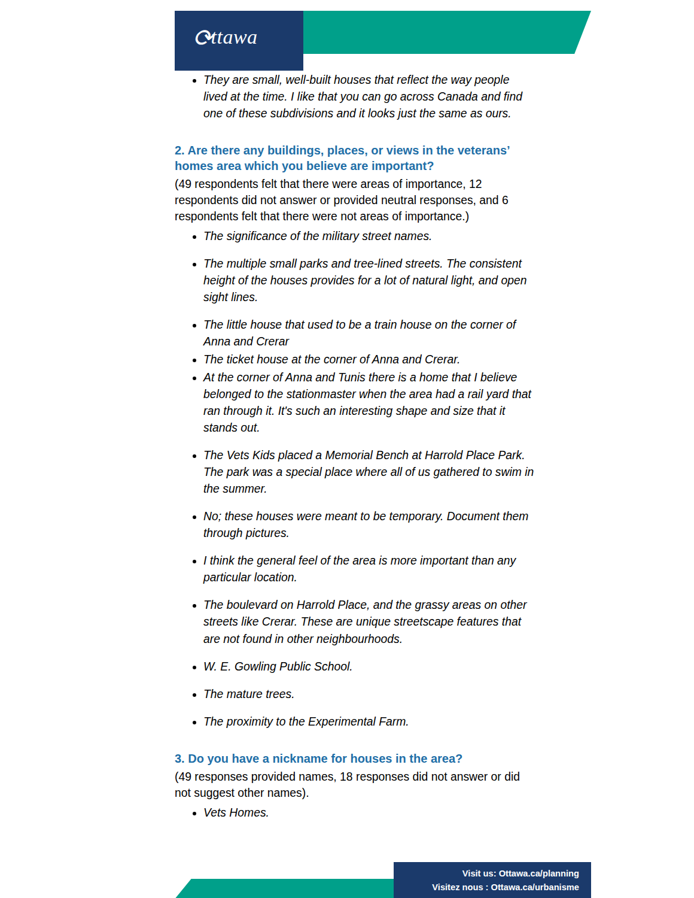⟳ttawa
They are small, well-built houses that reflect the way people lived at the time. I like that you can go across Canada and find one of these subdivisions and it looks just the same as ours.
2. Are there any buildings, places, or views in the veterans’ homes area which you believe are important?
(49 respondents felt that there were areas of importance, 12 respondents did not answer or provided neutral responses, and 6 respondents felt that there were not areas of importance.)
The significance of the military street names.
The multiple small parks and tree-lined streets. The consistent height of the houses provides for a lot of natural light, and open sight lines.
The little house that used to be a train house on the corner of Anna and Crerar
The ticket house at the corner of Anna and Crerar.
At the corner of Anna and Tunis there is a home that I believe belonged to the stationmaster when the area had a rail yard that ran through it. It's such an interesting shape and size that it stands out.
The Vets Kids placed a Memorial Bench at Harrold Place Park. The park was a special place where all of us gathered to swim in the summer.
No; these houses were meant to be temporary. Document them through pictures.
I think the general feel of the area is more important than any particular location.
The boulevard on Harrold Place, and the grassy areas on other streets like Crerar. These are unique streetscape features that are not found in other neighbourhoods.
W. E. Gowling Public School.
The mature trees.
The proximity to the Experimental Farm.
3. Do you have a nickname for houses in the area?
(49 responses provided names, 18 responses did not answer or did not suggest other names).
Vets Homes.
Visit us: Ottawa.ca/planning
Visitez nous : Ottawa.ca/urbanisme